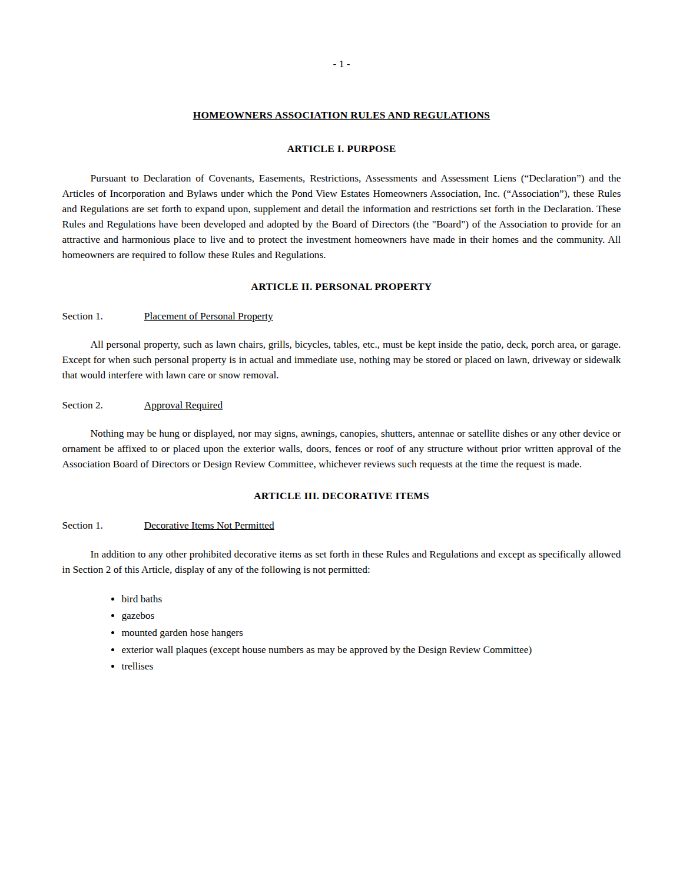- 1 -
HOMEOWNERS ASSOCIATION RULES AND REGULATIONS
ARTICLE I. PURPOSE
Pursuant to Declaration of Covenants, Easements, Restrictions, Assessments and Assessment Liens (“Declaration”) and the Articles of Incorporation and Bylaws under which the Pond View Estates Homeowners Association, Inc. (“Association”), these Rules and Regulations are set forth to expand upon, supplement and detail the information and restrictions set forth in the Declaration. These Rules and Regulations have been developed and adopted by the Board of Directors (the "Board") of the Association to provide for an attractive and harmonious place to live and to protect the investment homeowners have made in their homes and the community. All homeowners are required to follow these Rules and Regulations.
ARTICLE II. PERSONAL PROPERTY
Section 1. Placement of Personal Property
All personal property, such as lawn chairs, grills, bicycles, tables, etc., must be kept inside the patio, deck, porch area, or garage. Except for when such personal property is in actual and immediate use, nothing may be stored or placed on lawn, driveway or sidewalk that would interfere with lawn care or snow removal.
Section 2. Approval Required
Nothing may be hung or displayed, nor may signs, awnings, canopies, shutters, antennae or satellite dishes or any other device or ornament be affixed to or placed upon the exterior walls, doors, fences or roof of any structure without prior written approval of the Association Board of Directors or Design Review Committee, whichever reviews such requests at the time the request is made.
ARTICLE III. DECORATIVE ITEMS
Section 1. Decorative Items Not Permitted
In addition to any other prohibited decorative items as set forth in these Rules and Regulations and except as specifically allowed in Section 2 of this Article, display of any of the following is not permitted:
bird baths
gazebos
mounted garden hose hangers
exterior wall plaques (except house numbers as may be approved by the Design Review Committee)
trellises